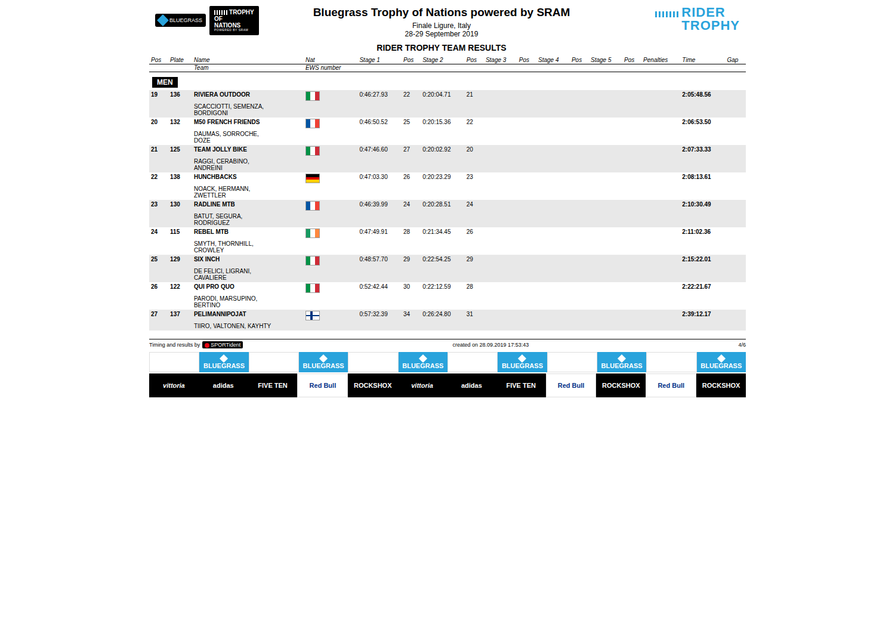BLUEGRASS
TROPHY
OF
NATIONSPOWERED BY SRAM
Bluegrass Trophy of Nations powered by SRAM
Finale Ligure, Italy
28-29 September 2019
RIDER TROPHY TEAM RESULTS
RIDER TROPHY
| Pos | Plate | Name | Nat | Stage 1 | Pos | Stage 2 | Pos | Stage 3 | Pos | Stage 4 | Pos | Stage 5 | Pos | Penalties | Time | Gap |
| --- | --- | --- | --- | --- | --- | --- | --- | --- | --- | --- | --- | --- | --- | --- | --- | --- |
| | | Team | EWS number | | | | | | | | | | | | | |
| MEN |
| 19 | 136 | RIVIERA OUTDOOR | | 0:46:27.93 | 22 | 0:20:04.71 | 21 | | | | | | | | 2:05:48.56 | |
| | | SCACCIOTTI, SEMENZA, BORDIGONI | | | | | | | | | | | | | | |
| 20 | 132 | M50 FRENCH FRIENDS | | 0:46:50.52 | 25 | 0:20:15.36 | 22 | | | | | | | | 2:06:53.50 | |
| | | DAUMAS, SORROCHE, DOZE | | | | | | | | | | | | | | |
| 21 | 125 | TEAM JOLLY BIKE | | 0:47:46.60 | 27 | 0:20:02.92 | 20 | | | | | | | | 2:07:33.33 | |
| | | RAGGI, CERABINO, ANDREINI | | | | | | | | | | | | | | |
| 22 | 138 | HUNCHBACKS | | 0:47:03.30 | 26 | 0:20:23.29 | 23 | | | | | | | | 2:08:13.61 | |
| | | NOACK, HERMANN, ZWETTLER | | | | | | | | | | | | | | |
| 23 | 130 | RADLINE MTB | | 0:46:39.99 | 24 | 0:20:28.51 | 24 | | | | | | | | 2:10:30.49 | |
| | | BATUT, SEGURA, RODRIGUEZ | | | | | | | | | | | | | | |
| 24 | 115 | REBEL MTB | | 0:47:49.91 | 28 | 0:21:34.45 | 26 | | | | | | | | 2:11:02.36 | |
| | | SMYTH, THORNHILL, CROWLEY | | | | | | | | | | | | | | |
| 25 | 129 | SIX INCH | | 0:48:57.70 | 29 | 0:22:54.25 | 29 | | | | | | | | 2:15:22.01 | |
| | | DE FELICI, LIGRANI, CAVALIERE | | | | | | | | | | | | | | |
| 26 | 122 | QUI PRO QUO | | 0:52:42.44 | 30 | 0:22:12.59 | 28 | | | | | | | | 2:22:21.67 | |
| | | PARODI, MARSUPINO, BERTINO | | | | | | | | | | | | | | |
| 27 | 137 | PELIMANNIPOJAT | | 0:57:32.39 | 34 | 0:26:24.80 | 31 | | | | | | | | 2:39:12.17 | |
| | | TIIRO, VALTONEN, KAYHTY | | | | | | | | | | | | | | |
Timing and results by SPORTident
created on 28.09.2019 17:53:43
4/6
SRAM
BLUEGRASS
SRAM
BLUEGRASS
SRAM
BLUEGRASS
SRAM
BLUEGRASS
SRAM
BLUEGRASS
SRAM
BLUEGRASS
vittoria
adidas
FIVE TEN
Red Bull
ROCK SHOX
vittoria
adidas
FIVE TEN
Red Bull
ROCK SHOX
Red Bull
ROCK SHOX